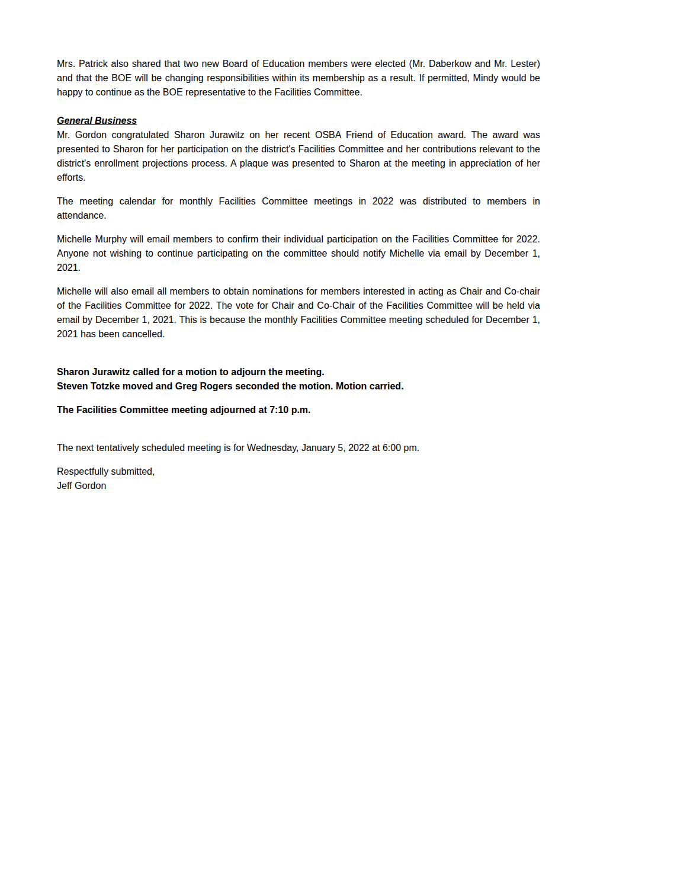Mrs. Patrick also shared that two new Board of Education members were elected (Mr. Daberkow and Mr. Lester) and that the BOE will be changing responsibilities within its membership as a result. If permitted, Mindy would be happy to continue as the BOE representative to the Facilities Committee.
General Business
Mr. Gordon congratulated Sharon Jurawitz on her recent OSBA Friend of Education award. The award was presented to Sharon for her participation on the district's Facilities Committee and her contributions relevant to the district's enrollment projections process. A plaque was presented to Sharon at the meeting in appreciation of her efforts.
The meeting calendar for monthly Facilities Committee meetings in 2022 was distributed to members in attendance.
Michelle Murphy will email members to confirm their individual participation on the Facilities Committee for 2022. Anyone not wishing to continue participating on the committee should notify Michelle via email by December 1, 2021.
Michelle will also email all members to obtain nominations for members interested in acting as Chair and Co-chair of the Facilities Committee for 2022. The vote for Chair and Co-Chair of the Facilities Committee will be held via email by December 1, 2021. This is because the monthly Facilities Committee meeting scheduled for December 1, 2021 has been cancelled.
Sharon Jurawitz called for a motion to adjourn the meeting.
Steven Totzke moved and Greg Rogers seconded the motion. Motion carried.
The Facilities Committee meeting adjourned at 7:10 p.m.
The next tentatively scheduled meeting is for Wednesday, January 5, 2022 at 6:00 pm.
Respectfully submitted,
Jeff Gordon